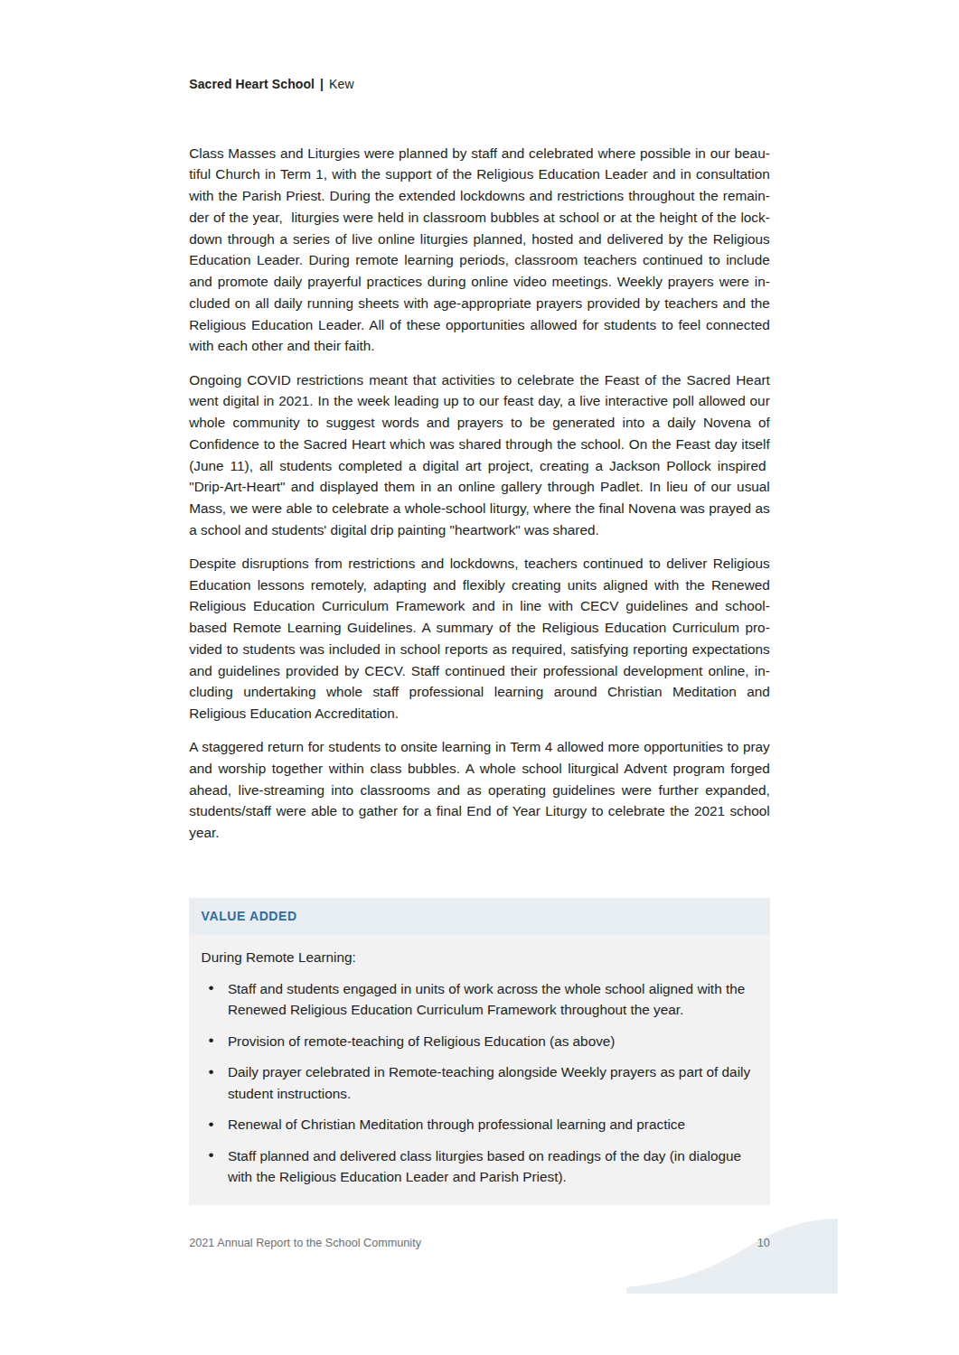Sacred Heart School | Kew
Class Masses and Liturgies were planned by staff and celebrated where possible in our beautiful Church in Term 1, with the support of the Religious Education Leader and in consultation with the Parish Priest. During the extended lockdowns and restrictions throughout the remainder of the year, liturgies were held in classroom bubbles at school or at the height of the lockdown through a series of live online liturgies planned, hosted and delivered by the Religious Education Leader. During remote learning periods, classroom teachers continued to include and promote daily prayerful practices during online video meetings. Weekly prayers were included on all daily running sheets with age-appropriate prayers provided by teachers and the Religious Education Leader. All of these opportunities allowed for students to feel connected with each other and their faith.
Ongoing COVID restrictions meant that activities to celebrate the Feast of the Sacred Heart went digital in 2021. In the week leading up to our feast day, a live interactive poll allowed our whole community to suggest words and prayers to be generated into a daily Novena of Confidence to the Sacred Heart which was shared through the school. On the Feast day itself (June 11), all students completed a digital art project, creating a Jackson Pollock inspired "Drip-Art-Heart" and displayed them in an online gallery through Padlet. In lieu of our usual Mass, we were able to celebrate a whole-school liturgy, where the final Novena was prayed as a school and students' digital drip painting "heartwork" was shared.
Despite disruptions from restrictions and lockdowns, teachers continued to deliver Religious Education lessons remotely, adapting and flexibly creating units aligned with the Renewed Religious Education Curriculum Framework and in line with CECV guidelines and school-based Remote Learning Guidelines. A summary of the Religious Education Curriculum provided to students was included in school reports as required, satisfying reporting expectations and guidelines provided by CECV. Staff continued their professional development online, including undertaking whole staff professional learning around Christian Meditation and Religious Education Accreditation.
A staggered return for students to onsite learning in Term 4 allowed more opportunities to pray and worship together within class bubbles. A whole school liturgical Advent program forged ahead, live-streaming into classrooms and as operating guidelines were further expanded, students/staff were able to gather for a final End of Year Liturgy to celebrate the 2021 school year.
VALUE ADDED
During Remote Learning:
Staff and students engaged in units of work across the whole school aligned with the Renewed Religious Education Curriculum Framework throughout the year.
Provision of remote-teaching of Religious Education (as above)
Daily prayer celebrated in Remote-teaching alongside Weekly prayers as part of daily student instructions.
Renewal of Christian Meditation through professional learning and practice
Staff planned and delivered class liturgies based on readings of the day (in dialogue with the Religious Education Leader and Parish Priest).
2021 Annual Report to the School Community
10